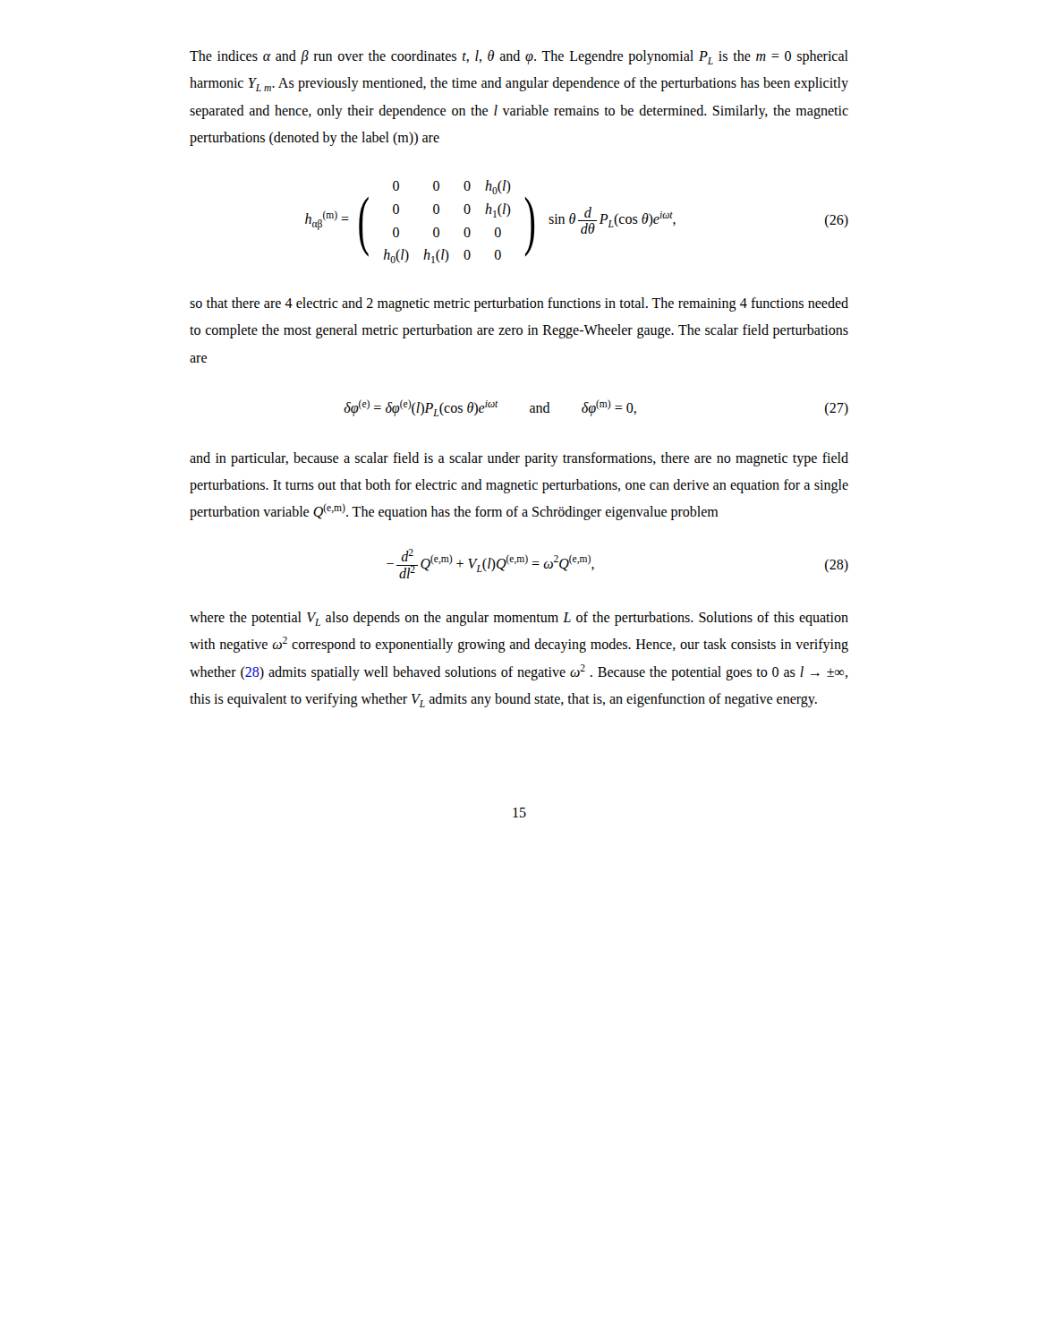The indices α and β run over the coordinates t, l, θ and φ. The Legendre polynomial PL is the m = 0 spherical harmonic YL m. As previously mentioned, the time and angular dependence of the perturbations has been explicitly separated and hence, only their dependence on the l variable remains to be determined. Similarly, the magnetic perturbations (denoted by the label (m)) are
hαβ(m) = (
| 0 | 0 | 0 | h 0 ( l ) |
| 0 | 0 | 0 | h 1 ( l ) |
| 0 | 0 | 0 | 0 |
| h 0 ( l ) | h 1 ( l ) | 0 | 0 |
) sin θddθ PL(cos θ)eiωt,
(26)
so that there are 4 electric and 2 magnetic metric perturbation functions in total. The remaining 4 functions needed to complete the most general metric perturbation are zero in Regge-Wheeler gauge. The scalar field perturbations are
δφ(e) = δφ(e)(l)PL(cos θ)eiωt and δφ(m) = 0,
(27)
and in particular, because a scalar field is a scalar under parity transformations, there are no magnetic type field perturbations. It turns out that both for electric and magnetic perturbations, one can derive an equation for a single perturbation variable Q(e,m). The equation has the form of a Schrödinger eigenvalue problem
−d2 dl2 Q(e,m) + VL(l)Q(e,m) = ω2Q(e,m),
(28)
where the potential VL also depends on the angular momentum L of the perturbations. Solutions of this equation with negative ω2 correspond to exponentially growing and decaying modes. Hence, our task consists in verifying whether (28) admits spatially well behaved solutions of negative ω2 . Because the potential goes to 0 as l → ±∞, this is equivalent to verifying whether VL admits any bound state, that is, an eigenfunction of negative energy.
15